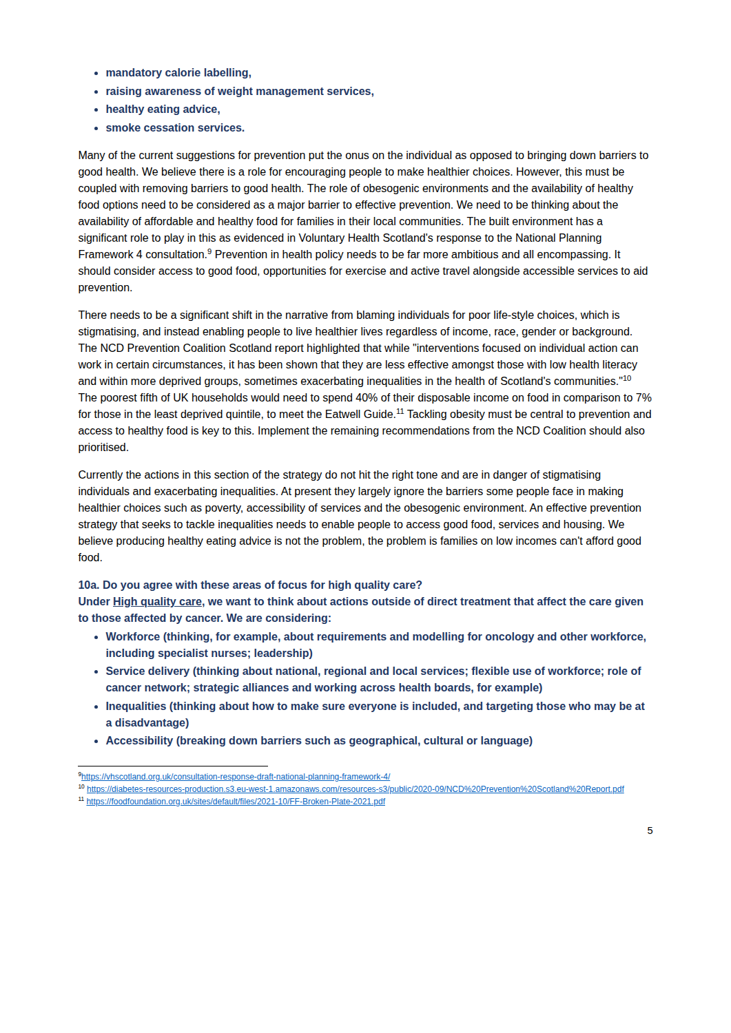mandatory calorie labelling,
raising awareness of weight management services,
healthy eating advice,
smoke cessation services.
Many of the current suggestions for prevention put the onus on the individual as opposed to bringing down barriers to good health. We believe there is a role for encouraging people to make healthier choices. However, this must be coupled with removing barriers to good health. The role of obesogenic environments and the availability of healthy food options need to be considered as a major barrier to effective prevention. We need to be thinking about the availability of affordable and healthy food for families in their local communities. The built environment has a significant role to play in this as evidenced in Voluntary Health Scotland's response to the National Planning Framework 4 consultation.9 Prevention in health policy needs to be far more ambitious and all encompassing. It should consider access to good food, opportunities for exercise and active travel alongside accessible services to aid prevention.
There needs to be a significant shift in the narrative from blaming individuals for poor life-style choices, which is stigmatising, and instead enabling people to live healthier lives regardless of income, race, gender or background. The NCD Prevention Coalition Scotland report highlighted that while "interventions focused on individual action can work in certain circumstances, it has been shown that they are less effective amongst those with low health literacy and within more deprived groups, sometimes exacerbating inequalities in the health of Scotland's communities."10 The poorest fifth of UK households would need to spend 40% of their disposable income on food in comparison to 7% for those in the least deprived quintile, to meet the Eatwell Guide.11 Tackling obesity must be central to prevention and access to healthy food is key to this. Implement the remaining recommendations from the NCD Coalition should also prioritised.
Currently the actions in this section of the strategy do not hit the right tone and are in danger of stigmatising individuals and exacerbating inequalities. At present they largely ignore the barriers some people face in making healthier choices such as poverty, accessibility of services and the obesogenic environment. An effective prevention strategy that seeks to tackle inequalities needs to enable people to access good food, services and housing. We believe producing healthy eating advice is not the problem, the problem is families on low incomes can't afford good food.
10a. Do you agree with these areas of focus for high quality care?
Under High quality care, we want to think about actions outside of direct treatment that affect the care given to those affected by cancer. We are considering:
Workforce (thinking, for example, about requirements and modelling for oncology and other workforce, including specialist nurses; leadership)
Service delivery (thinking about national, regional and local services; flexible use of workforce; role of cancer network; strategic alliances and working across health boards, for example)
Inequalities (thinking about how to make sure everyone is included, and targeting those who may be at a disadvantage)
Accessibility (breaking down barriers such as geographical, cultural or language)
9https://vhscotland.org.uk/consultation-response-draft-national-planning-framework-4/
10 https://diabetes-resources-production.s3.eu-west-1.amazonaws.com/resources-s3/public/2020-09/NCD%20Prevention%20Scotland%20Report.pdf
11 https://foodfoundation.org.uk/sites/default/files/2021-10/FF-Broken-Plate-2021.pdf
5